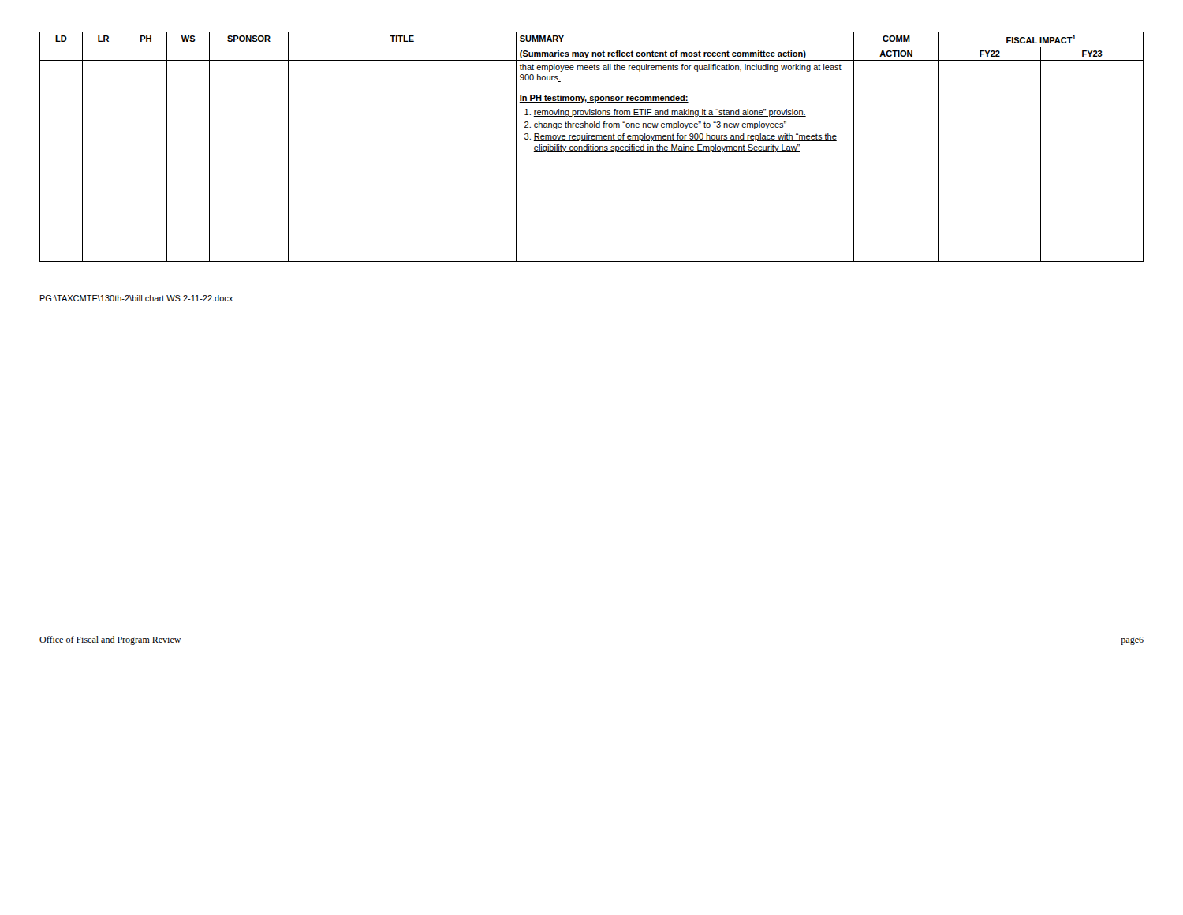| LD | LR | PH | WS | SPONSOR | TITLE | SUMMARY | COMM | FISCAL IMPACT 1 |
| --- | --- | --- | --- | --- | --- | --- | --- | --- |
| (Summaries may not reflect content of most recent committee action) | ACTION | FY22 | FY23 |
| | | | | | | that employee meets all the requirements for qualification, including working at least 900 hours . In PH testimony, sponsor recommended: removing provisions from ETIF and making it a “stand alone” provision. change threshold from “one new employee” to “3 new employees” Remove requirement of employment for 900 hours and replace with “meets the eligibility conditions specified in the Maine Employment Security Law” | | | |
PG:\TAXCMTE\130th-2\bill chart WS 2-11-22.docx
Office of Fiscal and Program Review page6